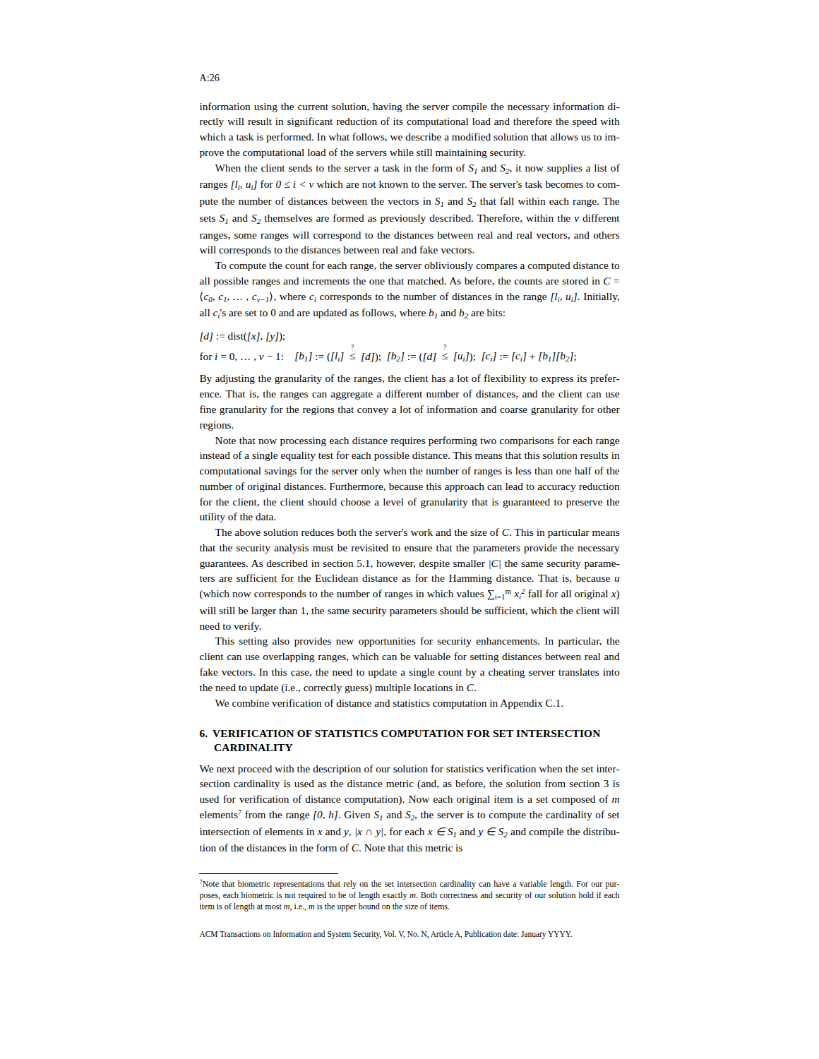A:26
information using the current solution, having the server compile the necessary information directly will result in significant reduction of its computational load and therefore the speed with which a task is performed. In what follows, we describe a modified solution that allows us to improve the computational load of the servers while still maintaining security.
When the client sends to the server a task in the form of S1 and S2, it now supplies a list of ranges [li, ui] for 0 ≤ i < v which are not known to the server. The server's task becomes to compute the number of distances between the vectors in S1 and S2 that fall within each range. The sets S1 and S2 themselves are formed as previously described. Therefore, within the v different ranges, some ranges will correspond to the distances between real and real vectors, and others will corresponds to the distances between real and fake vectors.
To compute the count for each range, the server obliviously compares a computed distance to all possible ranges and increments the one that matched. As before, the counts are stored in C = ⟨c0, c1, … , cv−1⟩, where ci corresponds to the number of distances in the range [li, ui]. Initially, all ci's are set to 0 and are updated as follows, where b1 and b2 are bits:
[d] := dist([x], [y]);
for i = 0, … , v − 1: [b1] := ([li] ?≤ [d]); [b2] := ([d] ?≤ [ui]); [ci] := [ci] + [b1][b2];
By adjusting the granularity of the ranges, the client has a lot of flexibility to express its preference. That is, the ranges can aggregate a different number of distances, and the client can use fine granularity for the regions that convey a lot of information and coarse granularity for other regions.
Note that now processing each distance requires performing two comparisons for each range instead of a single equality test for each possible distance. This means that this solution results in computational savings for the server only when the number of ranges is less than one half of the number of original distances. Furthermore, because this approach can lead to accuracy reduction for the client, the client should choose a level of granularity that is guaranteed to preserve the utility of the data.
The above solution reduces both the server's work and the size of C. This in particular means that the security analysis must be revisited to ensure that the parameters provide the necessary guarantees. As described in section 5.1, however, despite smaller |C| the same security parameters are sufficient for the Euclidean distance as for the Hamming distance. That is, because u (which now corresponds to the number of ranges in which values ∑i=1 m xi 2 fall for all original x) will still be larger than 1, the same security parameters should be sufficient, which the client will need to verify.
This setting also provides new opportunities for security enhancements. In particular, the client can use overlapping ranges, which can be valuable for setting distances between real and fake vectors. In this case, the need to update a single count by a cheating server translates into the need to update (i.e., correctly guess) multiple locations in C.
We combine verification of distance and statistics computation in Appendix C.1.
6. VERIFICATION OF STATISTICS COMPUTATION FOR SET INTERSECTIONCARDINALITY
We next proceed with the description of our solution for statistics verification when the set intersection cardinality is used as the distance metric (and, as before, the solution from section 3 is used for verification of distance computation). Now each original item is a set composed of m elements7 from the range [0, h]. Given S1 and S2, the server is to compute the cardinality of set intersection of elements in x and y, |x ∩ y|, for each x ∈ S1 and y ∈ S2 and compile the distribution of the distances in the form of C. Note that this metric is
7Note that biometric representations that rely on the set intersection cardinality can have a variable length. For our purposes, each biometric is not required to be of length exactly m. Both correctness and security of our solution hold if each item is of length at most m, i.e., m is the upper bound on the size of items.
ACM Transactions on Information and System Security, Vol. V, No. N, Article A, Publication date: January YYYY.